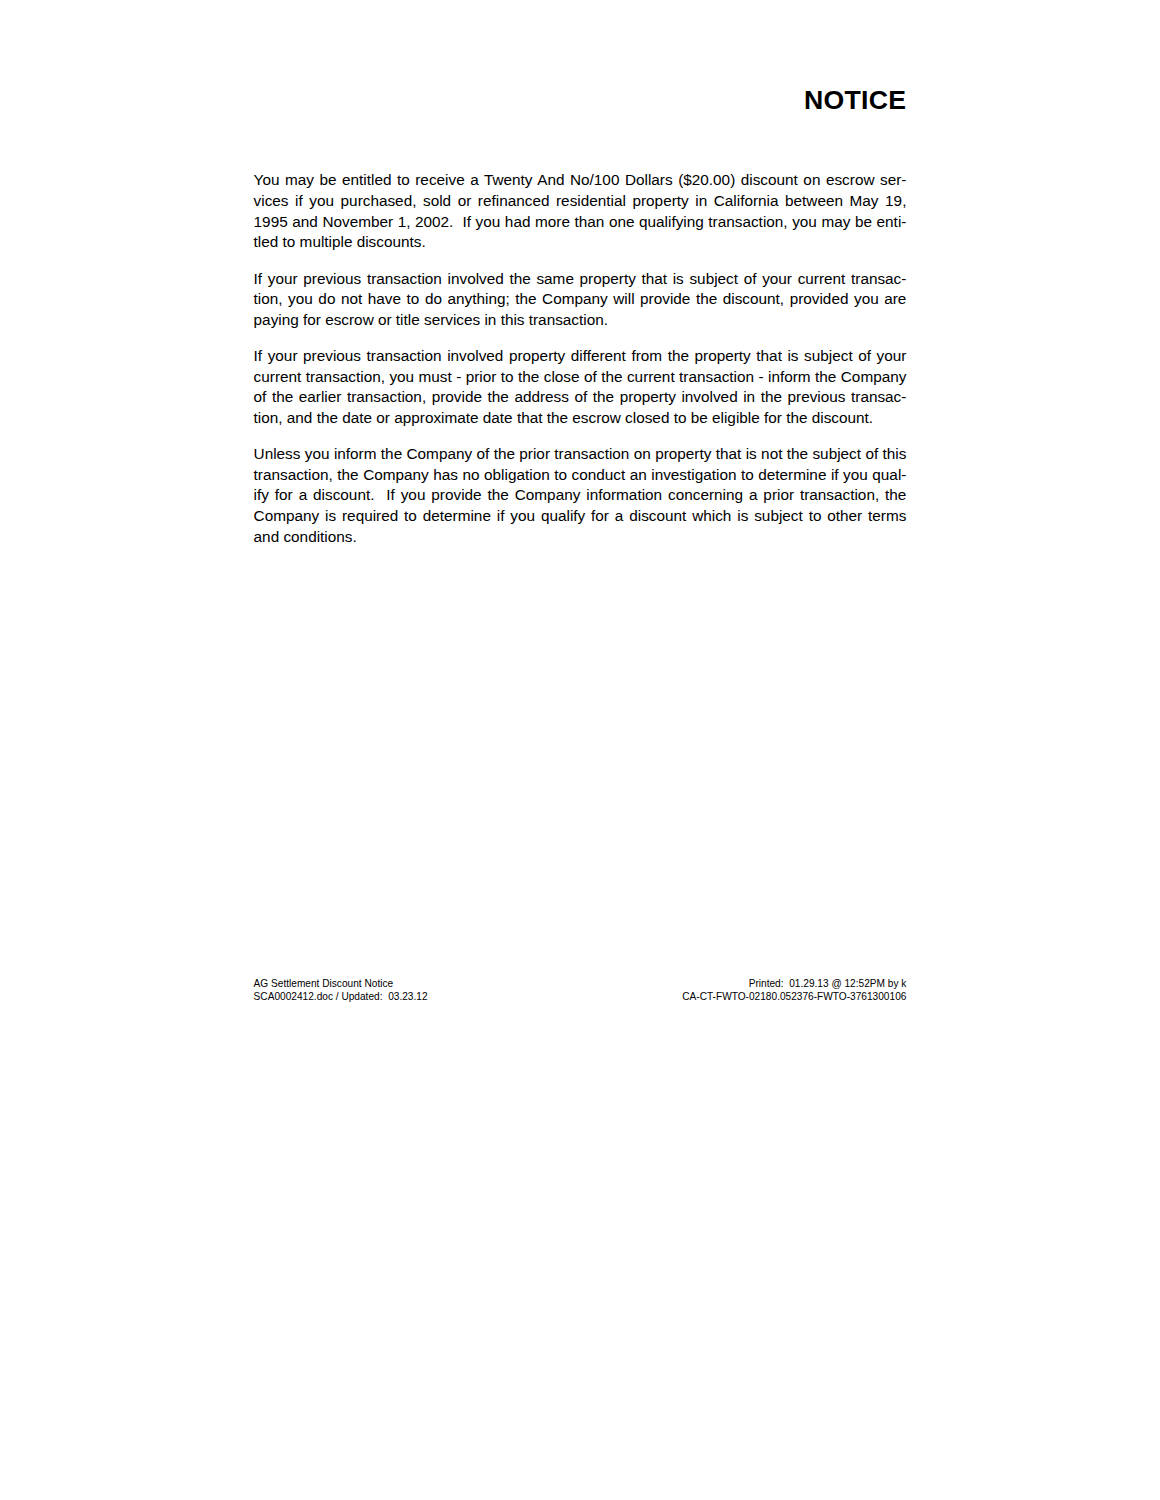NOTICE
You may be entitled to receive a Twenty And No/100 Dollars ($20.00) discount on escrow services if you purchased, sold or refinanced residential property in California between May 19, 1995 and November 1, 2002. If you had more than one qualifying transaction, you may be entitled to multiple discounts.
If your previous transaction involved the same property that is subject of your current transaction, you do not have to do anything; the Company will provide the discount, provided you are paying for escrow or title services in this transaction.
If your previous transaction involved property different from the property that is subject of your current transaction, you must - prior to the close of the current transaction - inform the Company of the earlier transaction, provide the address of the property involved in the previous transaction, and the date or approximate date that the escrow closed to be eligible for the discount.
Unless you inform the Company of the prior transaction on property that is not the subject of this transaction, the Company has no obligation to conduct an investigation to determine if you qualify for a discount. If you provide the Company information concerning a prior transaction, the Company is required to determine if you qualify for a discount which is subject to other terms and conditions.
AG Settlement Discount Notice
SCA0002412.doc / Updated: 03.23.12
Printed: 01.29.13 @ 12:52PM by k
CA-CT-FWTO-02180.052376-FWTO-3761300106